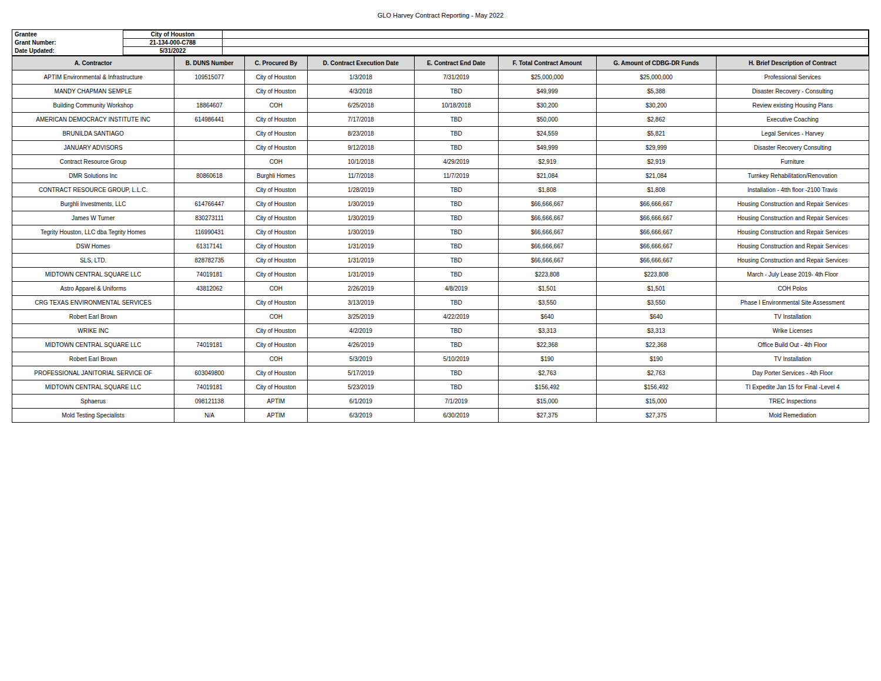GLO Harvey Contract Reporting - May 2022
| / Grantee / City of Houston / / / Grant Number: / 21-134-000-C788 / / / Date Updated: / 5/31/2022 / / |
| A. Contractor | B. DUNS Number | C. Procured By | D. Contract Execution Date | E. Contract End Date | F. Total Contract Amount | G. Amount of CDBG-DR Funds | H. Brief Description of Contract |
| --- | --- | --- | --- | --- | --- | --- | --- |
| APTIM Environmental & Infrastructure | 109515077 | City of Houston | 1/3/2018 | 7/31/2019 | $25,000,000 | $25,000,000 | Professional Services |
| MANDY CHAPMAN SEMPLE | | City of Houston | 4/3/2018 | TBD | $49,999 | $5,388 | Disaster Recovery - Consulting |
| Building Community Workshop | 18864607 | COH | 6/25/2018 | 10/18/2018 | $30,200 | $30,200 | Review existing Housing Plans |
| AMERICAN DEMOCRACY INSTITUTE INC | 614986441 | City of Houston | 7/17/2018 | TBD | $50,000 | $2,862 | Executive Coaching |
| BRUNILDA SANTIAGO | | City of Houston | 8/23/2018 | TBD | $24,559 | $5,821 | Legal Services - Harvey |
| JANUARY ADVISORS | | City of Houston | 9/12/2018 | TBD | $49,999 | $29,999 | Disaster Recovery Consulting |
| Contract Resource Group | | COH | 10/1/2018 | 4/29/2019 | $2,919 | $2,919 | Furniture |
| DMR Solutions Inc | 80860618 | Burghli Homes | 11/7/2018 | 11/7/2019 | $21,084 | $21,084 | Turnkey Rehabilitation/Renovation |
| CONTRACT RESOURCE GROUP, L.L.C. | | City of Houston | 1/28/2019 | TBD | $1,808 | $1,808 | Installation - 4tth floor -2100 Travis |
| Burghli Investments, LLC | 614766447 | City of Houston | 1/30/2019 | TBD | $66,666,667 | $66,666,667 | Housing Construction and Repair Services |
| James W Turner | 830273111 | City of Houston | 1/30/2019 | TBD | $66,666,667 | $66,666,667 | Housing Construction and Repair Services |
| Tegrity Houston, LLC dba Tegrity Homes | 116990431 | City of Houston | 1/30/2019 | TBD | $66,666,667 | $66,666,667 | Housing Construction and Repair Services |
| DSW Homes | 61317141 | City of Houston | 1/31/2019 | TBD | $66,666,667 | $66,666,667 | Housing Construction and Repair Services |
| SLS, LTD. | 828782735 | City of Houston | 1/31/2019 | TBD | $66,666,667 | $66,666,667 | Housing Construction and Repair Services |
| MIDTOWN CENTRAL SQUARE LLC | 74019181 | City of Houston | 1/31/2019 | TBD | $223,808 | $223,808 | March - July Lease 2019- 4th Floor |
| Astro Apparel & Uniforms | 43812062 | COH | 2/26/2019 | 4/8/2019 | $1,501 | $1,501 | COH Polos |
| CRG TEXAS ENVIRONMENTAL SERVICES | | City of Houston | 3/13/2019 | TBD | $3,550 | $3,550 | Phase I Environmental Site Assessment |
| Robert Earl Brown | | COH | 3/25/2019 | 4/22/2019 | $640 | $640 | TV Installation |
| WRIKE INC | | City of Houston | 4/2/2019 | TBD | $3,313 | $3,313 | Wrike Licenses |
| MIDTOWN CENTRAL SQUARE LLC | 74019181 | City of Houston | 4/26/2019 | TBD | $22,368 | $22,368 | Office Build Out - 4th Floor |
| Robert Earl Brown | | COH | 5/3/2019 | 5/10/2019 | $190 | $190 | TV Installation |
| PROFESSIONAL JANITORIAL SERVICE OF | 603049800 | City of Houston | 5/17/2019 | TBD | $2,763 | $2,763 | Day Porter Services - 4th Floor |
| MIDTOWN CENTRAL SQUARE LLC | 74019181 | City of Houston | 5/23/2019 | TBD | $156,492 | $156,492 | TI Expedite Jan 15 for Final -Level 4 |
| Sphaerus | 098121138 | APTIM | 6/1/2019 | 7/1/2019 | $15,000 | $15,000 | TREC Inspections |
| Mold Testing Specialists | N/A | APTIM | 6/3/2019 | 6/30/2019 | $27,375 | $27,375 | Mold Remediation |